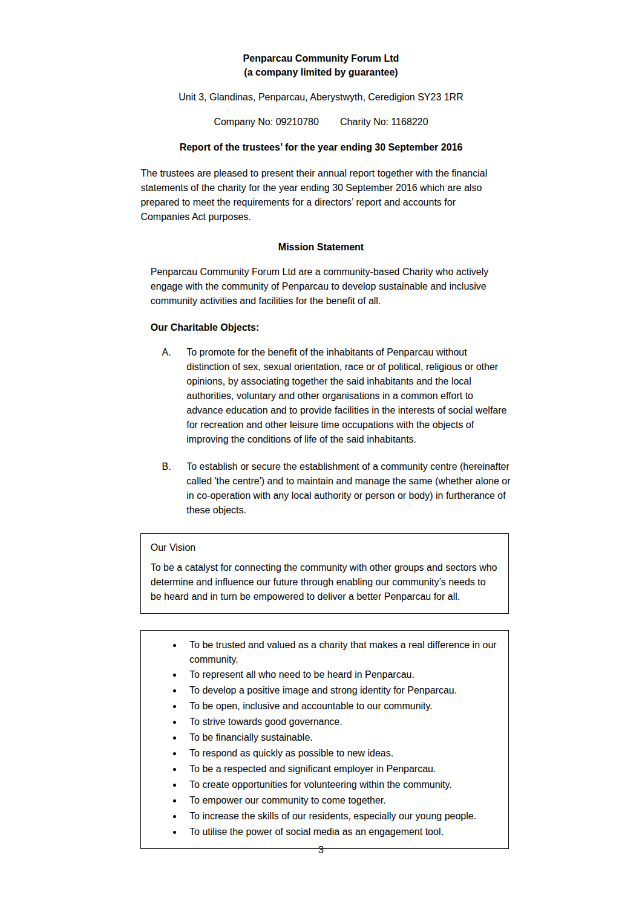Penparcau Community Forum Ltd
(a company limited by guarantee)
Unit 3, Glandinas, Penparcau, Aberystwyth, Ceredigion SY23 1RR
Company No: 09210780 Charity No: 1168220
Report of the trustees’ for the year ending 30 September 2016
The trustees are pleased to present their annual report together with the financial statements of the charity for the year ending 30 September 2016 which are also prepared to meet the requirements for a directors’ report and accounts for Companies Act purposes.
Mission Statement
Penparcau Community Forum Ltd are a community-based Charity who actively engage with the community of Penparcau to develop sustainable and inclusive community activities and facilities for the benefit of all.
Our Charitable Objects:
To promote for the benefit of the inhabitants of Penparcau without distinction of sex, sexual orientation, race or of political, religious or other opinions, by associating together the said inhabitants and the local authorities, voluntary and other organisations in a common effort to advance education and to provide facilities in the interests of social welfare for recreation and other leisure time occupations with the objects of improving the conditions of life of the said inhabitants.
To establish or secure the establishment of a community centre (hereinafter called 'the centre') and to maintain and manage the same (whether alone or in co-operation with any local authority or person or body) in furtherance of these objects.
Our Vision
To be a catalyst for connecting the community with other groups and sectors who determine and influence our future through enabling our community’s needs to be heard and in turn be empowered to deliver a better Penparcau for all.
To be trusted and valued as a charity that makes a real difference in our community.
To represent all who need to be heard in Penparcau.
To develop a positive image and strong identity for Penparcau.
To be open, inclusive and accountable to our community.
To strive towards good governance.
To be financially sustainable.
To respond as quickly as possible to new ideas.
To be a respected and significant employer in Penparcau.
To create opportunities for volunteering within the community.
To empower our community to come together.
To increase the skills of our residents, especially our young people.
To utilise the power of social media as an engagement tool.
3